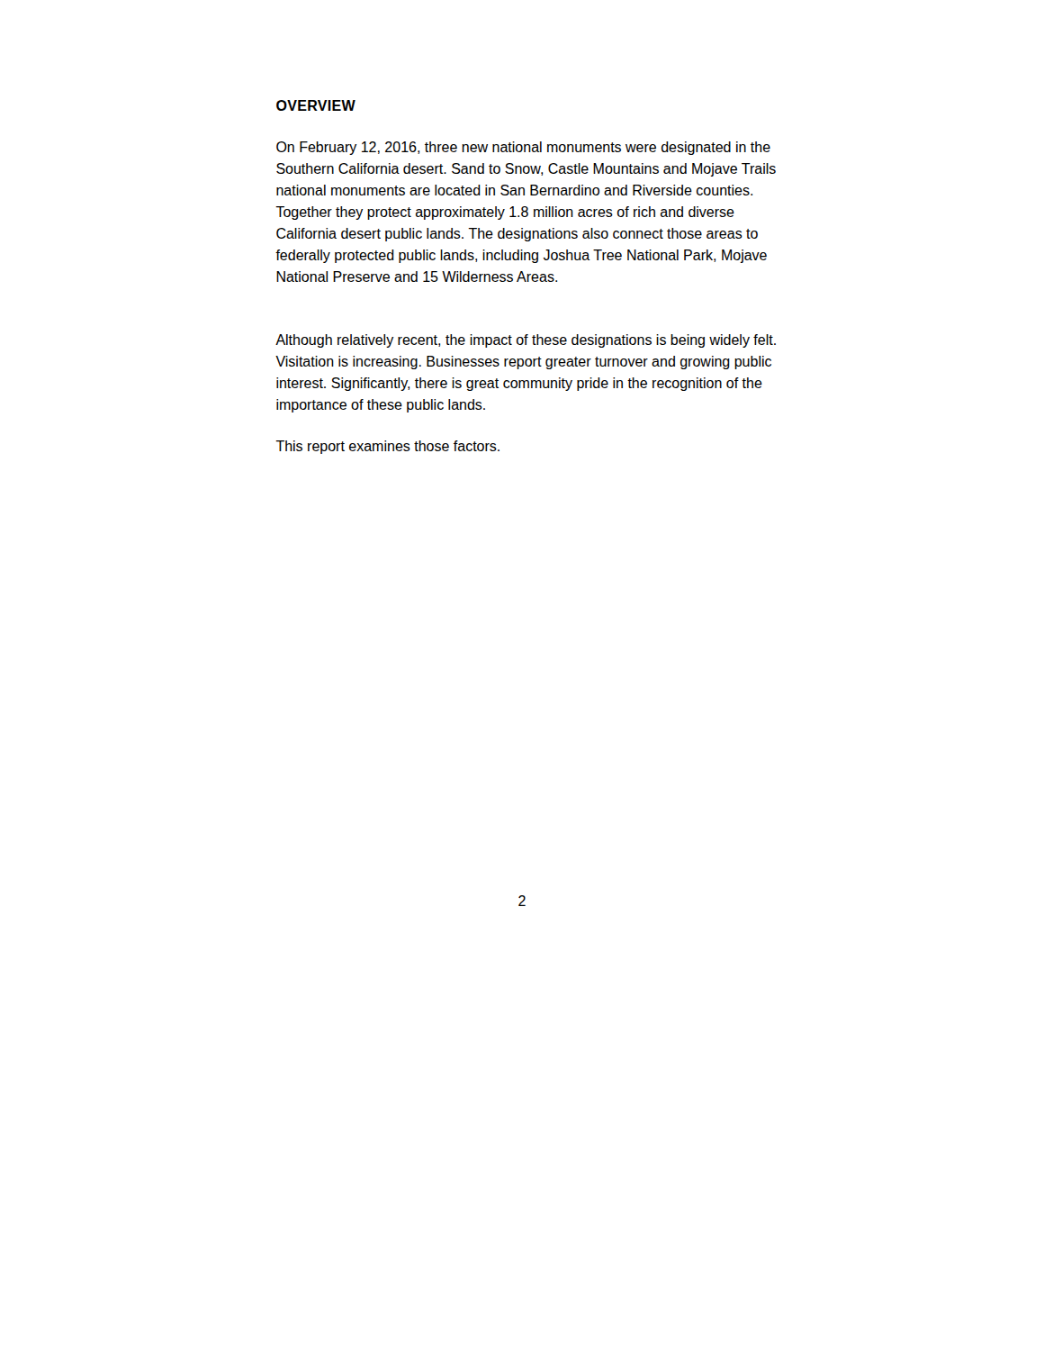OVERVIEW
On February 12, 2016, three new national monuments were designated in the Southern California desert. Sand to Snow, Castle Mountains and Mojave Trails national monuments are located in San Bernardino and Riverside counties. Together they protect approximately 1.8 million acres of rich and diverse California desert public lands. The designations also connect those areas to federally protected public lands, including Joshua Tree National Park, Mojave National Preserve and 15 Wilderness Areas.
Although relatively recent, the impact of these designations is being widely felt. Visitation is increasing. Businesses report greater turnover and growing public interest. Significantly, there is great community pride in the recognition of the importance of these public lands.
This report examines those factors.
2